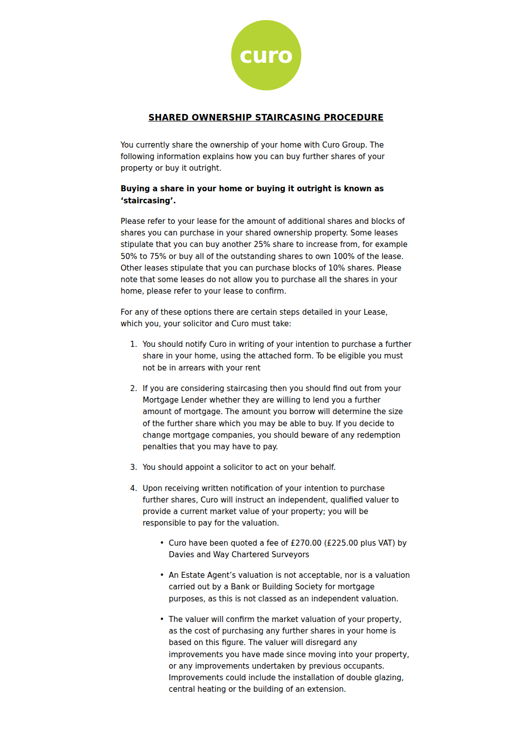curo
SHARED OWNERSHIP STAIRCASING PROCEDURE
You currently share the ownership of your home with Curo Group. The following information explains how you can buy further shares of your property or buy it outright.
Buying a share in your home or buying it outright is known as ‘staircasing’.
Please refer to your lease for the amount of additional shares and blocks of shares you can purchase in your shared ownership property. Some leases stipulate that you can buy another 25% share to increase from, for example 50% to 75% or buy all of the outstanding shares to own 100% of the lease. Other leases stipulate that you can purchase blocks of 10% shares. Please note that some leases do not allow you to purchase all the shares in your home, please refer to your lease to confirm.
For any of these options there are certain steps detailed in your Lease, which you, your solicitor and Curo must take:
You should notify Curo in writing of your intention to purchase a further share in your home, using the attached form. To be eligible you must not be in arrears with your rent
If you are considering staircasing then you should find out from your Mortgage Lender whether they are willing to lend you a further amount of mortgage. The amount you borrow will determine the size of the further share which you may be able to buy. If you decide to change mortgage companies, you should beware of any redemption penalties that you may have to pay.
You should appoint a solicitor to act on your behalf.
Upon receiving written notification of your intention to purchase further shares, Curo will instruct an independent, qualified valuer to provide a current market value of your property; you will be responsible to pay for the valuation.
Curo have been quoted a fee of £270.00 (£225.00 plus VAT) by Davies and Way Chartered Surveyors
An Estate Agent’s valuation is not acceptable, nor is a valuation carried out by a Bank or Building Society for mortgage purposes, as this is not classed as an independent valuation.
The valuer will confirm the market valuation of your property, as the cost of purchasing any further shares in your home is based on this figure. The valuer will disregard any improvements you have made since moving into your property, or any improvements undertaken by previous occupants. Improvements could include the installation of double glazing, central heating or the building of an extension.